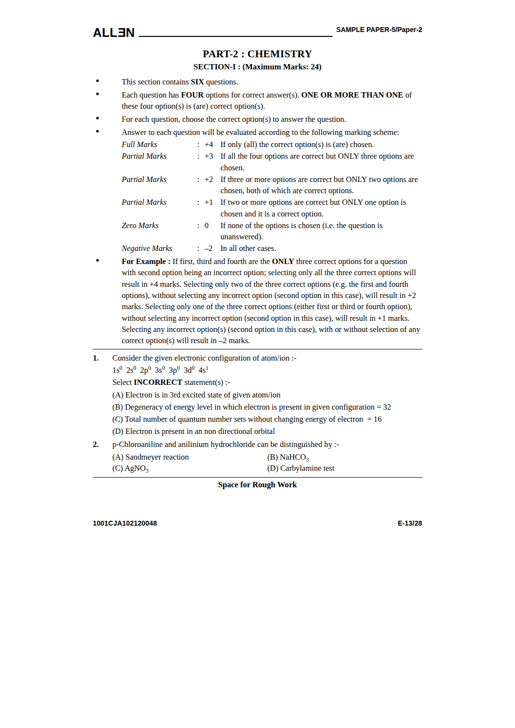ALLEN
SAMPLE PAPER-5/Paper-2
PART-2 : CHEMISTRY
SECTION-I : (Maximum Marks: 24)
This section contains SIX questions.
Each question has FOUR options for correct answer(s). ONE OR MORE THAN ONE of these four option(s) is (are) correct option(s).
For each question, choose the correct option(s) to answer the question.
Answer to each question will be evaluated according to the following marking scheme:
Full Marks
:
+4
If only (all) the correct option(s) is (are) chosen.
Partial Marks
:
+3
If all the four options are correct but ONLY three options are chosen.
Partial Marks
:
+2
If three or more options are correct but ONLY two options are chosen, both of which are correct options.
Partial Marks
:
+1
If two or more options are correct but ONLY one option is chosen and it is a correct option.
Zero Marks
:
0
If none of the options is chosen (i.e. the question is unanswered).
Negative Marks
:
–2
In all other cases.
For Example : If first, third and fourth are the ONLY three correct options for a question with second option being an incorrect option; selecting only all the three correct options will result in +4 marks. Selecting only two of the three correct options (e.g. the first and fourth options), without selecting any incorrect option (second option in this case), will result in +2 marks. Selecting only one of the three correct options (either first or third or fourth option), without selecting any incorrect option (second option in this case), will result in +1 marks. Selecting any incorrect option(s) (second option in this case), with or without selection of any correct option(s) will result in –2 marks.
1.
Consider the given electronic configuration of atom/ion :-
1s0 2s0 2p0 3s0 3p0 3d0 4s1
Select INCORRECT statement(s) :-
(A) Electron is in 3rd excited state of given atom/ion
(B) Degeneracy of energy level in which electron is present in given configuration = 32
(C) Total number of quantum number sets without changing energy of electron = 16
(D) Electron is present in an non directional orbital
2.
p-Chloroaniline and anilinium hydrochloride can be distinguished by :-
(A) Sandmeyer reaction
(B) NaHCO3
(C) AgNO3
(D) Carbylamine test
Space for Rough Work
1001CJA102120048
E-13/28